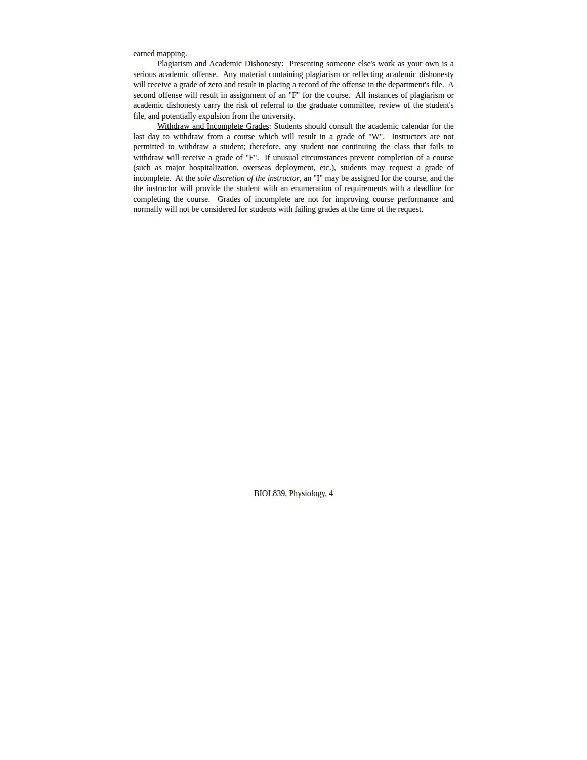earned mapping.
Plagiarism and Academic Dishonesty: Presenting someone else's work as your own is a serious academic offense. Any material containing plagiarism or reflecting academic dishonesty will receive a grade of zero and result in placing a record of the offense in the department's file. A second offense will result in assignment of an "F" for the course. All instances of plagiarism or academic dishonesty carry the risk of referral to the graduate committee, review of the student's file, and potentially expulsion from the university.
Withdraw and Incomplete Grades: Students should consult the academic calendar for the last day to withdraw from a course which will result in a grade of "W". Instructors are not permitted to withdraw a student; therefore, any student not continuing the class that fails to withdraw will receive a grade of "F". If unusual circumstances prevent completion of a course (such as major hospitalization, overseas deployment, etc.), students may request a grade of incomplete. At the sole discretion of the instructor, an "I" may be assigned for the course, and the the instructor will provide the student with an enumeration of requirements with a deadline for completing the course. Grades of incomplete are not for improving course performance and normally will not be considered for students with failing grades at the time of the request.
BIOL839, Physiology, 4